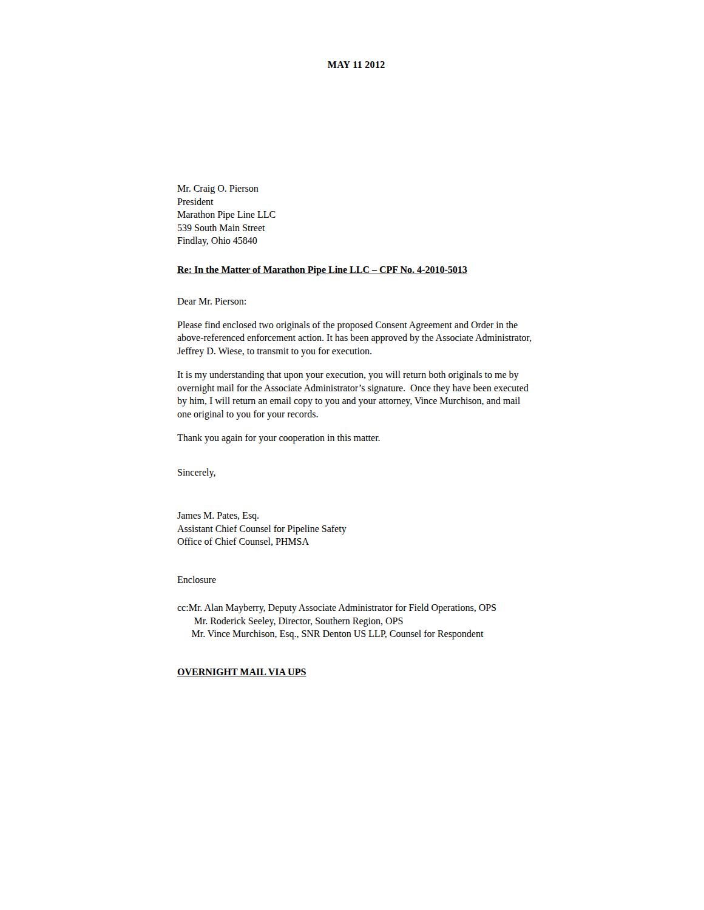MAY 11 2012
Mr. Craig O. Pierson
President
Marathon Pipe Line LLC
539 South Main Street
Findlay, Ohio 45840
Re: In the Matter of Marathon Pipe Line LLC – CPF No. 4-2010-5013
Dear Mr. Pierson:
Please find enclosed two originals of the proposed Consent Agreement and Order in the above-referenced enforcement action. It has been approved by the Associate Administrator, Jeffrey D. Wiese, to transmit to you for execution.
It is my understanding that upon your execution, you will return both originals to me by overnight mail for the Associate Administrator’s signature. Once they have been executed by him, I will return an email copy to you and your attorney, Vince Murchison, and mail one original to you for your records.
Thank you again for your cooperation in this matter.
Sincerely,
James M. Pates, Esq.
Assistant Chief Counsel for Pipeline Safety
Office of Chief Counsel, PHMSA
Enclosure
| cc: | Mr. Alan Mayberry, Deputy Associate Administrator for Field Operations, OPS Mr. Roderick Seeley, Director, Southern Region, OPS Mr. Vince Murchison, Esq., SNR Denton US LLP, Counsel for Respondent |
OVERNIGHT MAIL VIA UPS